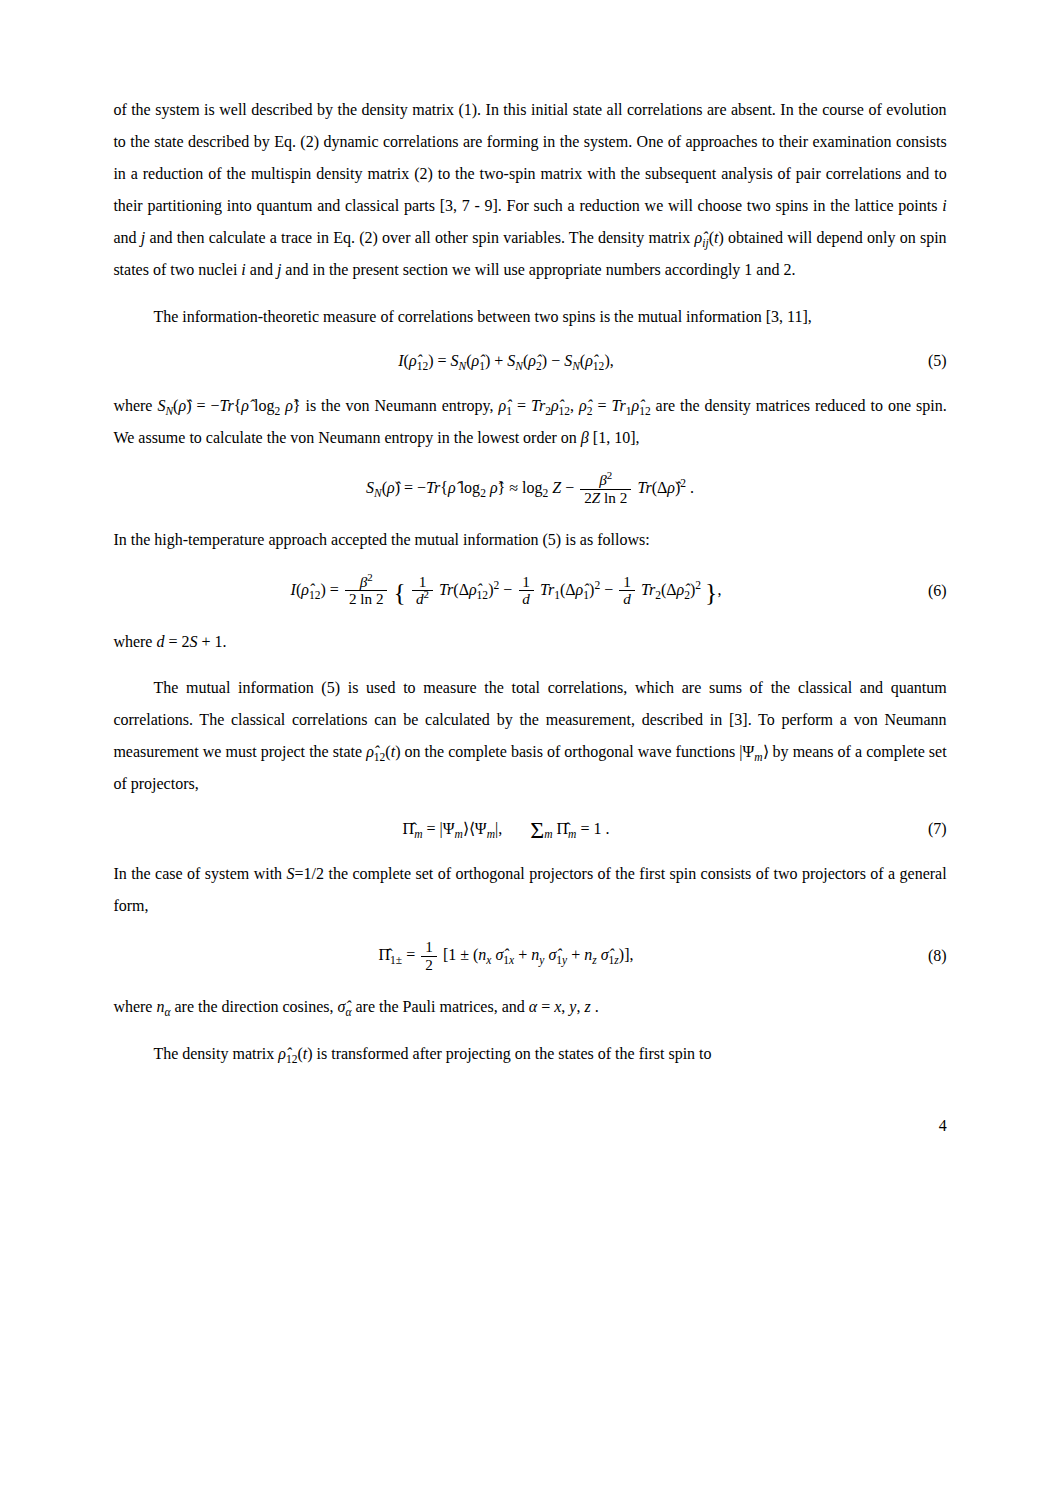of the system is well described by the density matrix (1). In this initial state all correlations are absent. In the course of evolution to the state described by Eq. (2) dynamic correlations are forming in the system. One of approaches to their examination consists in a reduction of the multispin density matrix (2) to the two-spin matrix with the subsequent analysis of pair correlations and to their partitioning into quantum and classical parts [3, 7 - 9]. For such a reduction we will choose two spins in the lattice points i and j and then calculate a trace in Eq. (2) over all other spin variables. The density matrix ρ̂ij(t) obtained will depend only on spin states of two nuclei i and j and in the present section we will use appropriate numbers accordingly 1 and 2.
The information-theoretic measure of correlations between two spins is the mutual information [3, 11],
I(ρ̂12) = SN(ρ̂1) + SN(ρ̂2) − SN(ρ̂12),
(5)
where SN(ρ̂) = −Tr{ρ̂ log2 ρ̂} is the von Neumann entropy, ρ̂1 = Tr2ρ̂12, ρ̂2 = Tr1ρ̂12 are the density matrices reduced to one spin. We assume to calculate the von Neumann entropy in the lowest order on β [1, 10],
SN(ρ̂) = −Tr{ρ̂ log2 ρ̂} ≈ log2 Z − β22Z ln 2 Tr(Δρ̂)2 .
In the high-temperature approach accepted the mutual information (5) is as follows:
I(ρ̂12) = β22 ln 2 { 1 d2 Tr(Δρ̂12)2 − 1 d Tr1(Δρ̂1)2 − 1 d Tr2(Δρ̂2)2 },
(6)
where d = 2S + 1.
The mutual information (5) is used to measure the total correlations, which are sums of the classical and quantum correlations. The classical correlations can be calculated by the measurement, described in [3]. To perform a von Neumann measurement we must project the state ρ̂12(t) on the complete basis of orthogonal wave functions |Ψm⟩ by means of a complete set of projectors,
Π̂m = |Ψm⟩⟨Ψm|, Σm Π̂m = 1 .
(7)
In the case of system with S=1/2 the complete set of orthogonal projectors of the first spin consists of two projectors of a general form,
Π̂1± = 12 [1 ± (nx σ̂1x + ny σ̂1y + nz σ̂1z)],
(8)
where nα are the direction cosines, σ̂α are the Pauli matrices, and α = x, y, z .
The density matrix ρ̂12(t) is transformed after projecting on the states of the first spin to
4